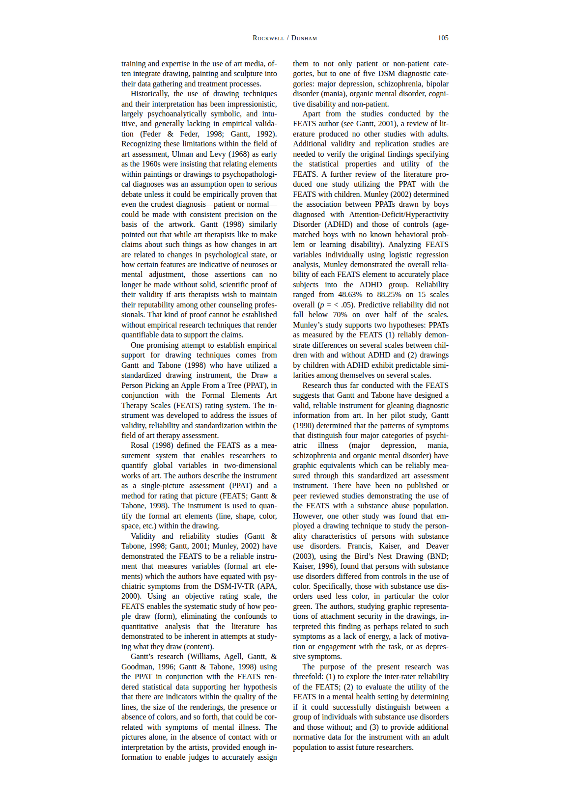Rockwell / Dunham 105
training and expertise in the use of art media, often integrate drawing, painting and sculpture into their data gathering and treatment processes.
Historically, the use of drawing techniques and their interpretation has been impressionistic, largely psychoanalytically symbolic, and intuitive, and generally lacking in empirical validation (Feder & Feder, 1998; Gantt, 1992). Recognizing these limitations within the field of art assessment, Ulman and Levy (1968) as early as the 1960s were insisting that relating elements within paintings or drawings to psychopathological diagnoses was an assumption open to serious debate unless it could be empirically proven that even the crudest diagnosis—patient or normal—could be made with consistent precision on the basis of the artwork. Gantt (1998) similarly pointed out that while art therapists like to make claims about such things as how changes in art are related to changes in psychological state, or how certain features are indicative of neuroses or mental adjustment, those assertions can no longer be made without solid, scientific proof of their validity if arts therapists wish to maintain their reputability among other counseling professionals. That kind of proof cannot be established without empirical research techniques that render quantifiable data to support the claims.
One promising attempt to establish empirical support for drawing techniques comes from Gantt and Tabone (1998) who have utilized a standardized drawing instrument, the Draw a Person Picking an Apple From a Tree (PPAT), in conjunction with the Formal Elements Art Therapy Scales (FEATS) rating system. The instrument was developed to address the issues of validity, reliability and standardization within the field of art therapy assessment.
Rosal (1998) defined the FEATS as a measurement system that enables researchers to quantify global variables in two-dimensional works of art. The authors describe the instrument as a single-picture assessment (PPAT) and a method for rating that picture (FEATS; Gantt & Tabone, 1998). The instrument is used to quantify the formal art elements (line, shape, color, space, etc.) within the drawing.
Validity and reliability studies (Gantt & Tabone, 1998; Gantt, 2001; Munley, 2002) have demonstrated the FEATS to be a reliable instrument that measures variables (formal art elements) which the authors have equated with psychiatric symptoms from the DSM-IV-TR (APA, 2000). Using an objective rating scale, the FEATS enables the systematic study of how people draw (form), eliminating the confounds to quantitative analysis that the literature has demonstrated to be inherent in attempts at studying what they draw (content).
Gantt’s research (Williams, Agell, Gantt, & Goodman, 1996; Gantt & Tabone, 1998) using the PPAT in conjunction with the FEATS rendered statistical data supporting her hypothesis that there are indicators within the quality of the lines, the size of the renderings, the presence or absence of colors, and so forth, that could be correlated with symptoms of mental illness. The pictures alone, in the absence of contact with or interpretation by the artists, provided enough information to enable judges to accurately assign them to not only patient or non-patient categories, but to one of five DSM diagnostic categories: major depression, schizophrenia, bipolar disorder (mania), organic mental disorder, cognitive disability and non-patient.
Apart from the studies conducted by the FEATS author (see Gantt, 2001), a review of literature produced no other studies with adults. Additional validity and replication studies are needed to verify the original findings specifying the statistical properties and utility of the FEATS. A further review of the literature produced one study utilizing the PPAT with the FEATS with children. Munley (2002) determined the association between PPATs drawn by boys diagnosed with Attention-Deficit/Hyperactivity Disorder (ADHD) and those of controls (age-matched boys with no known behavioral problem or learning disability). Analyzing FEATS variables individually using logistic regression analysis, Munley demonstrated the overall reliability of each FEATS element to accurately place subjects into the ADHD group. Reliability ranged from 48.63% to 88.25% on 15 scales overall (p = < .05). Predictive reliability did not fall below 70% on over half of the scales. Munley’s study supports two hypotheses: PPATs as measured by the FEATS (1) reliably demonstrate differences on several scales between children with and without ADHD and (2) drawings by children with ADHD exhibit predictable similarities among themselves on several scales.
Research thus far conducted with the FEATS suggests that Gantt and Tabone have designed a valid, reliable instrument for gleaning diagnostic information from art. In her pilot study, Gantt (1990) determined that the patterns of symptoms that distinguish four major categories of psychiatric illness (major depression, mania, schizophrenia and organic mental disorder) have graphic equivalents which can be reliably measured through this standardized art assessment instrument. There have been no published or peer reviewed studies demonstrating the use of the FEATS with a substance abuse population. However, one other study was found that employed a drawing technique to study the personality characteristics of persons with substance use disorders. Francis, Kaiser, and Deaver (2003), using the Bird’s Nest Drawing (BND; Kaiser, 1996), found that persons with substance use disorders differed from controls in the use of color. Specifically, those with substance use disorders used less color, in particular the color green. The authors, studying graphic representations of attachment security in the drawings, interpreted this finding as perhaps related to such symptoms as a lack of energy, a lack of motivation or engagement with the task, or as depressive symptoms.
The purpose of the present research was threefold: (1) to explore the inter-rater reliability of the FEATS; (2) to evaluate the utility of the FEATS in a mental health setting by determining if it could successfully distinguish between a group of individuals with substance use disorders and those without; and (3) to provide additional normative data for the instrument with an adult population to assist future researchers.